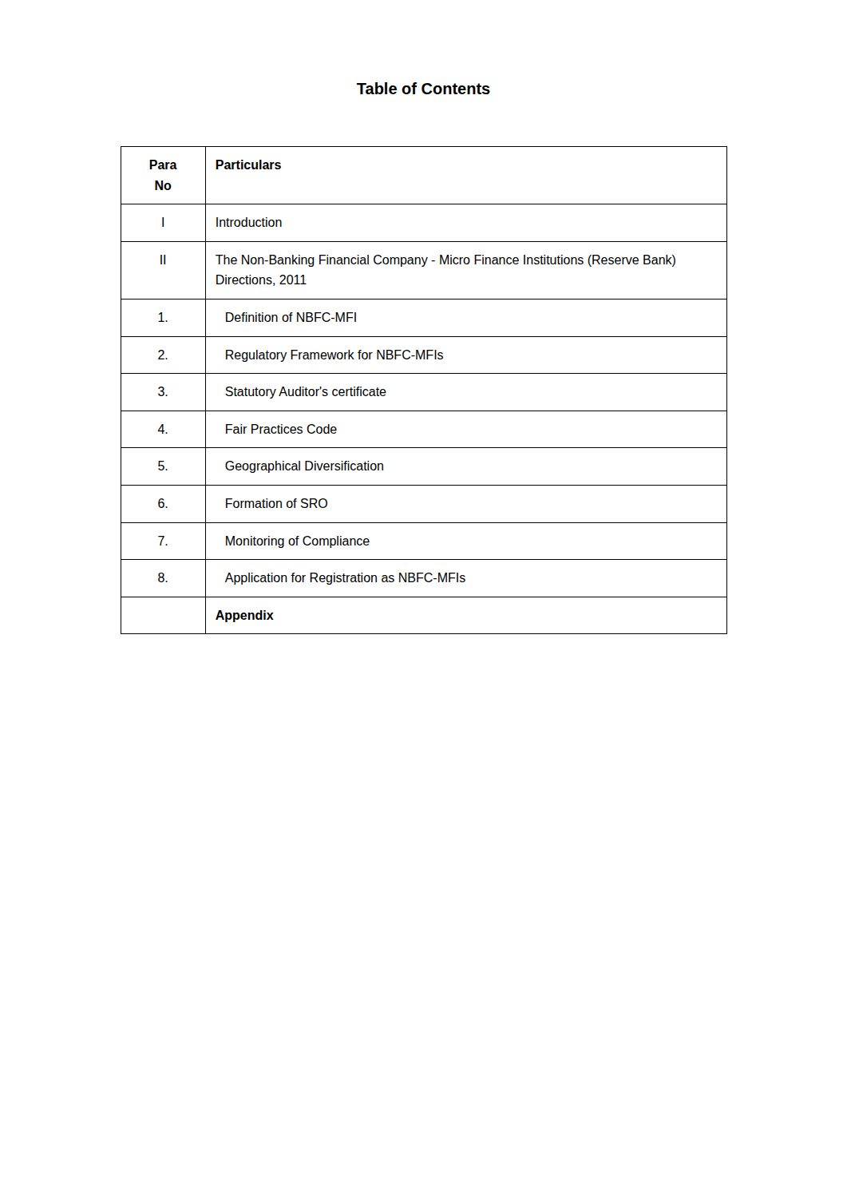Table of Contents
| Para No | Particulars |
| --- | --- |
| I | Introduction |
| II | The Non-Banking Financial Company - Micro Finance Institutions (Reserve Bank) Directions, 2011 |
| 1. | Definition of NBFC-MFI |
| 2. | Regulatory Framework for NBFC-MFIs |
| 3. | Statutory Auditor's certificate |
| 4. | Fair Practices Code |
| 5. | Geographical Diversification |
| 6. | Formation of SRO |
| 7. | Monitoring of Compliance |
| 8. | Application for Registration as NBFC-MFIs |
| | Appendix |